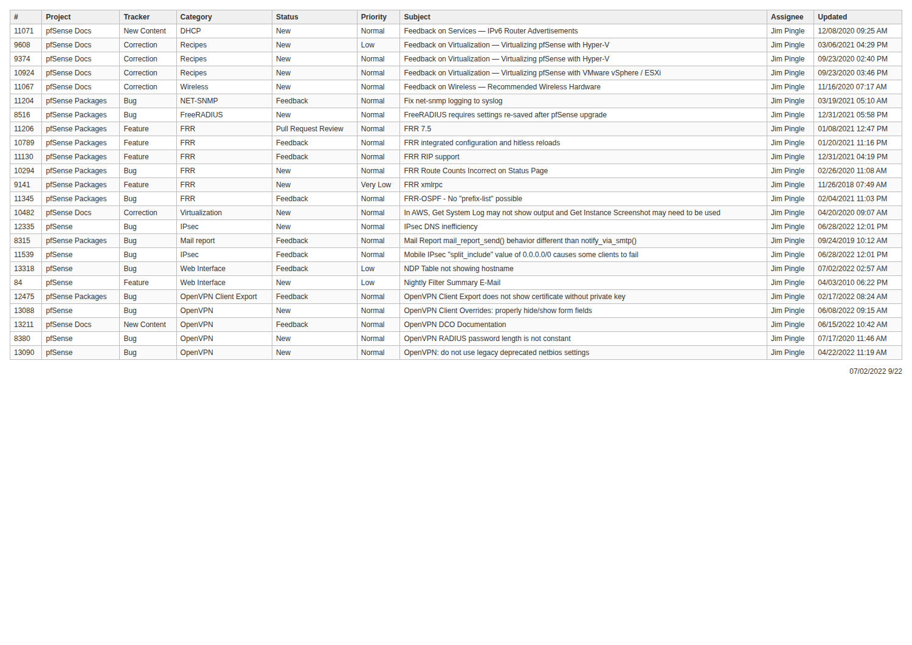Issue tracker listing
| # | Project | Tracker | Category | Status | Priority | Subject | Assignee | Updated |
| --- | --- | --- | --- | --- | --- | --- | --- | --- |
| 11071 | pfSense Docs | New Content | DHCP | New | Normal | Feedback on Services — IPv6 Router Advertisements | Jim Pingle | 12/08/2020 09:25 AM |
| 9608 | pfSense Docs | Correction | Recipes | New | Low | Feedback on Virtualization — Virtualizing pfSense with Hyper-V | Jim Pingle | 03/06/2021 04:29 PM |
| 9374 | pfSense Docs | Correction | Recipes | New | Normal | Feedback on Virtualization — Virtualizing pfSense with Hyper-V | Jim Pingle | 09/23/2020 02:40 PM |
| 10924 | pfSense Docs | Correction | Recipes | New | Normal | Feedback on Virtualization — Virtualizing pfSense with VMware vSphere / ESXi | Jim Pingle | 09/23/2020 03:46 PM |
| 11067 | pfSense Docs | Correction | Wireless | New | Normal | Feedback on Wireless — Recommended Wireless Hardware | Jim Pingle | 11/16/2020 07:17 AM |
| 11204 | pfSense Packages | Bug | NET-SNMP | Feedback | Normal | Fix net-snmp logging to syslog | Jim Pingle | 03/19/2021 05:10 AM |
| 8516 | pfSense Packages | Bug | FreeRADIUS | New | Normal | FreeRADIUS requires settings re-saved after pfSense upgrade | Jim Pingle | 12/31/2021 05:58 PM |
| 11206 | pfSense Packages | Feature | FRR | Pull Request Review | Normal | FRR 7.5 | Jim Pingle | 01/08/2021 12:47 PM |
| 10789 | pfSense Packages | Feature | FRR | Feedback | Normal | FRR integrated configuration and hitless reloads | Jim Pingle | 01/20/2021 11:16 PM |
| 11130 | pfSense Packages | Feature | FRR | Feedback | Normal | FRR RIP support | Jim Pingle | 12/31/2021 04:19 PM |
| 10294 | pfSense Packages | Bug | FRR | New | Normal | FRR Route Counts Incorrect on Status Page | Jim Pingle | 02/26/2020 11:08 AM |
| 9141 | pfSense Packages | Feature | FRR | New | Very Low | FRR xmlrpc | Jim Pingle | 11/26/2018 07:49 AM |
| 11345 | pfSense Packages | Bug | FRR | Feedback | Normal | FRR-OSPF - No "prefix-list" possible | Jim Pingle | 02/04/2021 11:03 PM |
| 10482 | pfSense Docs | Correction | Virtualization | New | Normal | In AWS, Get System Log may not show output and Get Instance Screenshot may need to be used | Jim Pingle | 04/20/2020 09:07 AM |
| 12335 | pfSense | Bug | IPsec | New | Normal | IPsec DNS inefficiency | Jim Pingle | 06/28/2022 12:01 PM |
| 8315 | pfSense Packages | Bug | Mail report | Feedback | Normal | Mail Report mail_report_send() behavior different than notify_via_smtp() | Jim Pingle | 09/24/2019 10:12 AM |
| 11539 | pfSense | Bug | IPsec | Feedback | Normal | Mobile IPsec "split_include" value of 0.0.0.0/0 causes some clients to fail | Jim Pingle | 06/28/2022 12:01 PM |
| 13318 | pfSense | Bug | Web Interface | Feedback | Low | NDP Table not showing hostname | Jim Pingle | 07/02/2022 02:57 AM |
| 84 | pfSense | Feature | Web Interface | New | Low | Nightly Filter Summary E-Mail | Jim Pingle | 04/03/2010 06:22 PM |
| 12475 | pfSense Packages | Bug | OpenVPN Client Export | Feedback | Normal | OpenVPN Client Export does not show certificate without private key | Jim Pingle | 02/17/2022 08:24 AM |
| 13088 | pfSense | Bug | OpenVPN | New | Normal | OpenVPN Client Overrides: properly hide/show form fields | Jim Pingle | 06/08/2022 09:15 AM |
| 13211 | pfSense Docs | New Content | OpenVPN | Feedback | Normal | OpenVPN DCO Documentation | Jim Pingle | 06/15/2022 10:42 AM |
| 8380 | pfSense | Bug | OpenVPN | New | Normal | OpenVPN RADIUS password length is not constant | Jim Pingle | 07/17/2020 11:46 AM |
| 13090 | pfSense | Bug | OpenVPN | New | Normal | OpenVPN: do not use legacy deprecated netbios settings | Jim Pingle | 04/22/2022 11:19 AM |
07/02/2022 9/22